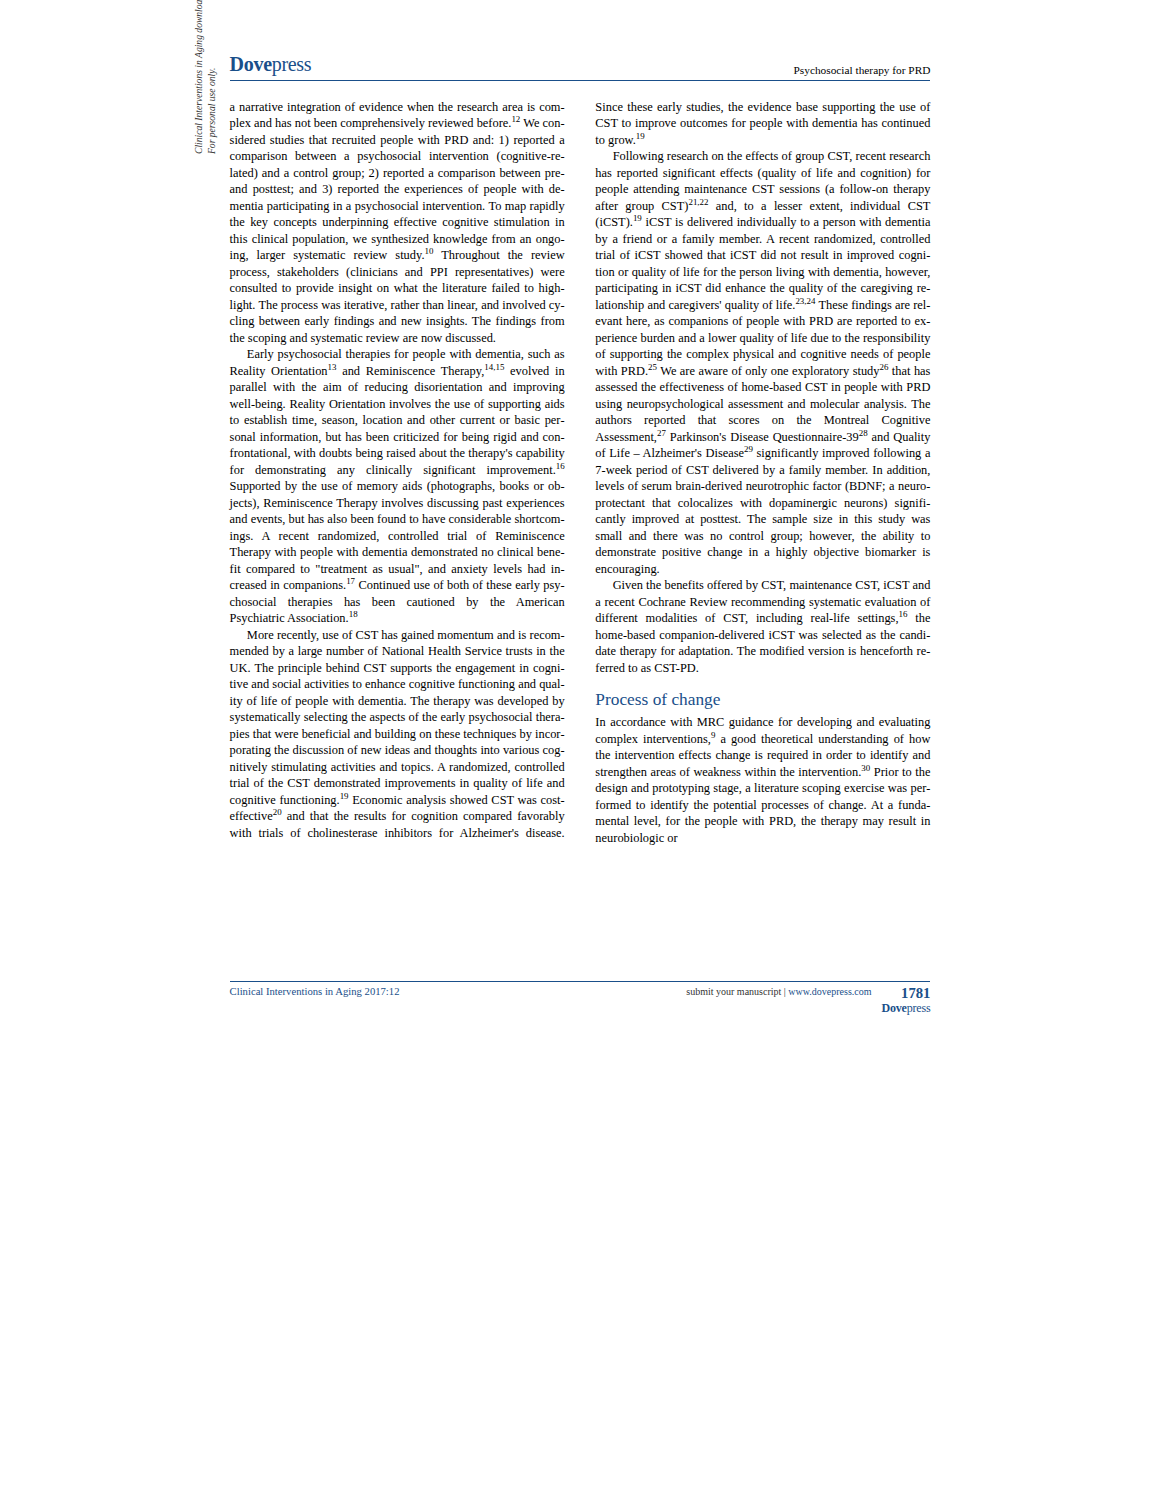Clinical Interventions in Aging downloaded from https://www.dovepress.com/ by 128.41.61.219 on 08-Nov-2017
For personal use only.
Dovepress
Psychosocial therapy for PRD
a narrative integration of evidence when the research area is complex and has not been comprehensively reviewed before.12 We considered studies that recruited people with PRD and: 1) reported a comparison between a psychosocial intervention (cognitive-related) and a control group; 2) reported a comparison between pre- and posttest; and 3) reported the experiences of people with dementia participating in a psychosocial intervention. To map rapidly the key concepts underpinning effective cognitive stimulation in this clinical population, we synthesized knowledge from an ongoing, larger systematic review study.10 Throughout the review process, stakeholders (clinicians and PPI representatives) were consulted to provide insight on what the literature failed to highlight. The process was iterative, rather than linear, and involved cycling between early findings and new insights. The findings from the scoping and systematic review are now discussed.
Early psychosocial therapies for people with dementia, such as Reality Orientation13 and Reminiscence Therapy,14,15 evolved in parallel with the aim of reducing disorientation and improving well-being. Reality Orientation involves the use of supporting aids to establish time, season, location and other current or basic personal information, but has been criticized for being rigid and confrontational, with doubts being raised about the therapy's capability for demonstrating any clinically significant improvement.16 Supported by the use of memory aids (photographs, books or objects), Reminiscence Therapy involves discussing past experiences and events, but has also been found to have considerable shortcomings. A recent randomized, controlled trial of Reminiscence Therapy with people with dementia demonstrated no clinical benefit compared to "treatment as usual", and anxiety levels had increased in companions.17 Continued use of both of these early psychosocial therapies has been cautioned by the American Psychiatric Association.18
More recently, use of CST has gained momentum and is recommended by a large number of National Health Service trusts in the UK. The principle behind CST supports the engagement in cognitive and social activities to enhance cognitive functioning and quality of life of people with dementia. The therapy was developed by systematically selecting the aspects of the early psychosocial therapies that were beneficial and building on these techniques by incorporating the discussion of new ideas and thoughts into various cognitively stimulating activities and topics. A randomized, controlled trial of the CST demonstrated improvements in quality of life and cognitive functioning.19 Economic analysis showed CST was cost-effective20 and that the results for cognition compared favorably with trials of cholinesterase inhibitors for Alzheimer's disease. Since these early studies, the evidence base supporting the use of CST to improve outcomes for people with dementia has continued to grow.19
Following research on the effects of group CST, recent research has reported significant effects (quality of life and cognition) for people attending maintenance CST sessions (a follow-on therapy after group CST)21,22 and, to a lesser extent, individual CST (iCST).19 iCST is delivered individually to a person with dementia by a friend or a family member. A recent randomized, controlled trial of iCST showed that iCST did not result in improved cognition or quality of life for the person living with dementia, however, participating in iCST did enhance the quality of the caregiving relationship and caregivers' quality of life.23,24 These findings are relevant here, as companions of people with PRD are reported to experience burden and a lower quality of life due to the responsibility of supporting the complex physical and cognitive needs of people with PRD.25 We are aware of only one exploratory study26 that has assessed the effectiveness of home-based CST in people with PRD using neuropsychological assessment and molecular analysis. The authors reported that scores on the Montreal Cognitive Assessment,27 Parkinson's Disease Questionnaire-3928 and Quality of Life – Alzheimer's Disease29 significantly improved following a 7-week period of CST delivered by a family member. In addition, levels of serum brain-derived neurotrophic factor (BDNF; a neuroprotectant that colocalizes with dopaminergic neurons) significantly improved at posttest. The sample size in this study was small and there was no control group; however, the ability to demonstrate positive change in a highly objective biomarker is encouraging.
Given the benefits offered by CST, maintenance CST, iCST and a recent Cochrane Review recommending systematic evaluation of different modalities of CST, including real-life settings,16 the home-based companion-delivered iCST was selected as the candidate therapy for adaptation. The modified version is henceforth referred to as CST-PD.
Process of change
In accordance with MRC guidance for developing and evaluating complex interventions,9 a good theoretical understanding of how the intervention effects change is required in order to identify and strengthen areas of weakness within the intervention.30 Prior to the design and prototyping stage, a literature scoping exercise was performed to identify the potential processes of change. At a fundamental level, for the people with PRD, the therapy may result in neurobiologic or
Clinical Interventions in Aging 2017:12
submit your manuscript | www.dovepress.com
1781 Dovepress